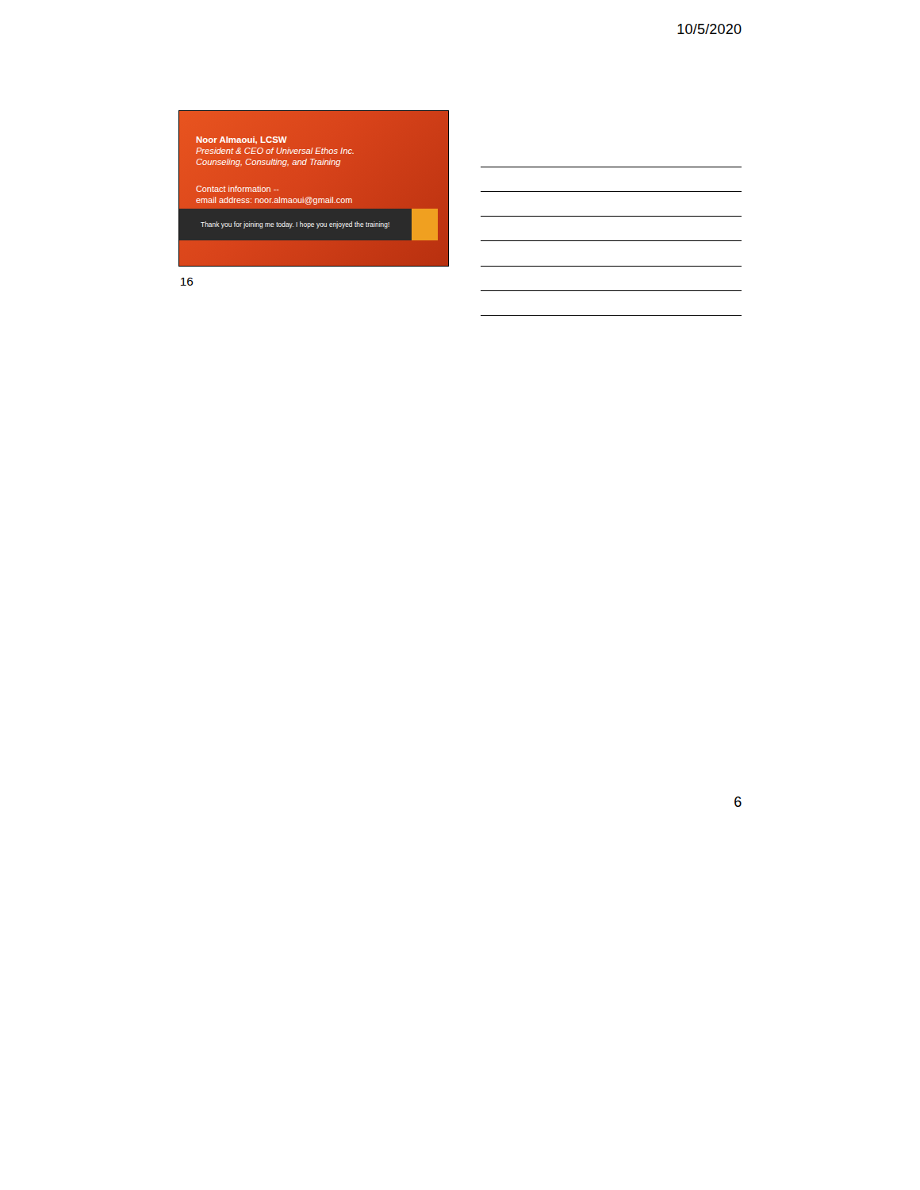10/5/2020
Noor Almaoui, LCSW
President & CEO of Universal Ethos Inc.
Counseling, Consulting, and Training
Contact information --
email address: noor.almaoui@gmail.com
Thank you for joining me today. I hope you enjoyed the training!
16
6